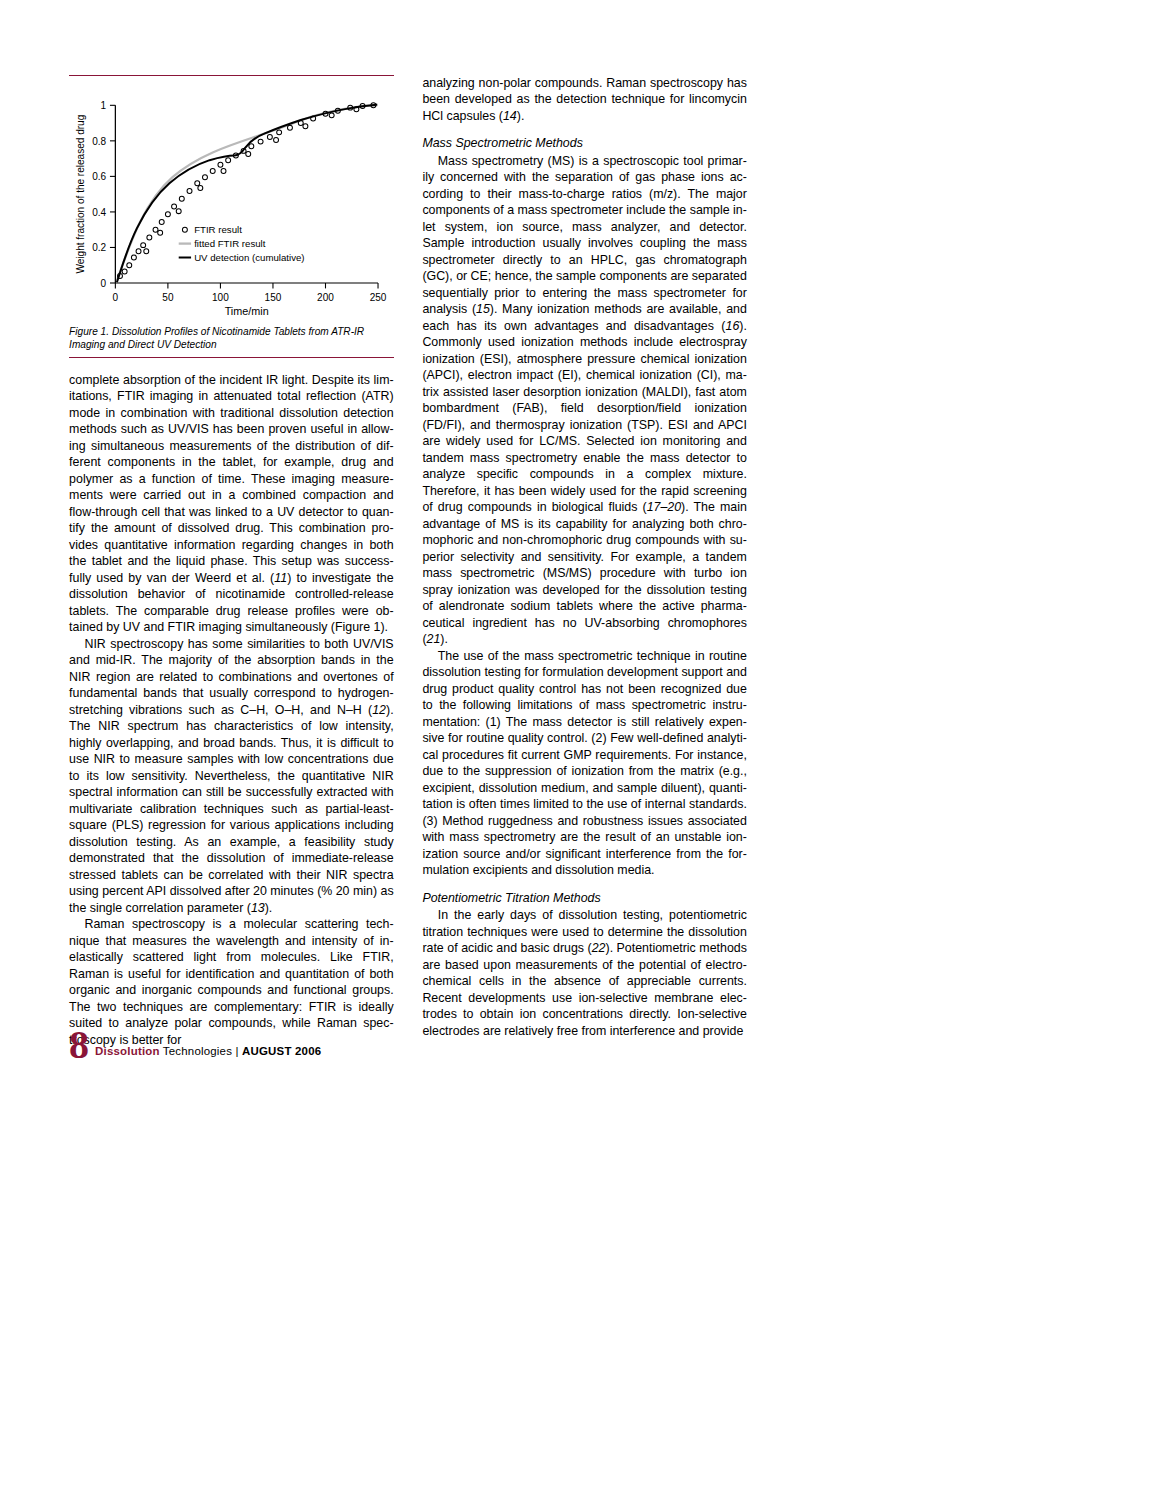0 0.2 0.4 0.6 0.8 1 0 50 100 150 200 250 Time/min Weight fraction of the released drug FTIR result fitted FTIR result UV detection (cumulative)
Figure 1. Dissolution Profiles of Nicotinamide Tablets from ATR-IR Imaging and Direct UV Detection
complete absorption of the incident IR light. Despite its limitations, FTIR imaging in attenuated total reflection (ATR) mode in combination with traditional dissolution detection methods such as UV/VIS has been proven useful in allowing simultaneous measurements of the distribution of different components in the tablet, for example, drug and polymer as a function of time. These imaging measurements were carried out in a combined compaction and flow-through cell that was linked to a UV detector to quantify the amount of dissolved drug. This combination provides quantitative information regarding changes in both the tablet and the liquid phase. This setup was successfully used by van der Weerd et al. (11) to investigate the dissolution behavior of nicotinamide controlled-release tablets. The comparable drug release profiles were obtained by UV and FTIR imaging simultaneously (Figure 1).
NIR spectroscopy has some similarities to both UV/VIS and mid-IR. The majority of the absorption bands in the NIR region are related to combinations and overtones of fundamental bands that usually correspond to hydrogen-stretching vibrations such as C–H, O–H, and N–H (12). The NIR spectrum has characteristics of low intensity, highly overlapping, and broad bands. Thus, it is difficult to use NIR to measure samples with low concentrations due to its low sensitivity. Nevertheless, the quantitative NIR spectral information can still be successfully extracted with multivariate calibration techniques such as partial-least-square (PLS) regression for various applications including dissolution testing. As an example, a feasibility study demonstrated that the dissolution of immediate-release stressed tablets can be correlated with their NIR spectra using percent API dissolved after 20 minutes (% 20 min) as the single correlation parameter (13).
Raman spectroscopy is a molecular scattering technique that measures the wavelength and intensity of inelastically scattered light from molecules. Like FTIR, Raman is useful for identification and quantitation of both organic and inorganic compounds and functional groups. The two techniques are complementary: FTIR is ideally suited to analyze polar compounds, while Raman spectroscopy is better for
analyzing non-polar compounds. Raman spectroscopy has been developed as the detection technique for lincomycin HCl capsules (14).
Mass Spectrometric Methods
Mass spectrometry (MS) is a spectroscopic tool primarily concerned with the separation of gas phase ions according to their mass-to-charge ratios (m/z). The major components of a mass spectrometer include the sample inlet system, ion source, mass analyzer, and detector. Sample introduction usually involves coupling the mass spectrometer directly to an HPLC, gas chromatograph (GC), or CE; hence, the sample components are separated sequentially prior to entering the mass spectrometer for analysis (15). Many ionization methods are available, and each has its own advantages and disadvantages (16). Commonly used ionization methods include electrospray ionization (ESI), atmosphere pressure chemical ionization (APCI), electron impact (EI), chemical ionization (CI), matrix assisted laser desorption ionization (MALDI), fast atom bombardment (FAB), field desorption/field ionization (FD/FI), and thermospray ionization (TSP). ESI and APCI are widely used for LC/MS. Selected ion monitoring and tandem mass spectrometry enable the mass detector to analyze specific compounds in a complex mixture. Therefore, it has been widely used for the rapid screening of drug compounds in biological fluids (17–20). The main advantage of MS is its capability for analyzing both chromophoric and non-chromophoric drug compounds with superior selectivity and sensitivity. For example, a tandem mass spectrometric (MS/MS) procedure with turbo ion spray ionization was developed for the dissolution testing of alendronate sodium tablets where the active pharmaceutical ingredient has no UV-absorbing chromophores (21).
The use of the mass spectrometric technique in routine dissolution testing for formulation development support and drug product quality control has not been recognized due to the following limitations of mass spectrometric instrumentation: (1) The mass detector is still relatively expensive for routine quality control. (2) Few well-defined analytical procedures fit current GMP requirements. For instance, due to the suppression of ionization from the matrix (e.g., excipient, dissolution medium, and sample diluent), quantitation is often times limited to the use of internal standards. (3) Method ruggedness and robustness issues associated with mass spectrometry are the result of an unstable ionization source and/or significant interference from the formulation excipients and dissolution media.
Potentiometric Titration Methods
In the early days of dissolution testing, potentiometric titration techniques were used to determine the dissolution rate of acidic and basic drugs (22). Potentiometric methods are based upon measurements of the potential of electrochemical cells in the absence of appreciable currents. Recent developments use ion-selective membrane electrodes to obtain ion concentrations directly. Ion-selective electrodes are relatively free from interference and provide
8
Dissolution Technologies | AUGUST 2006